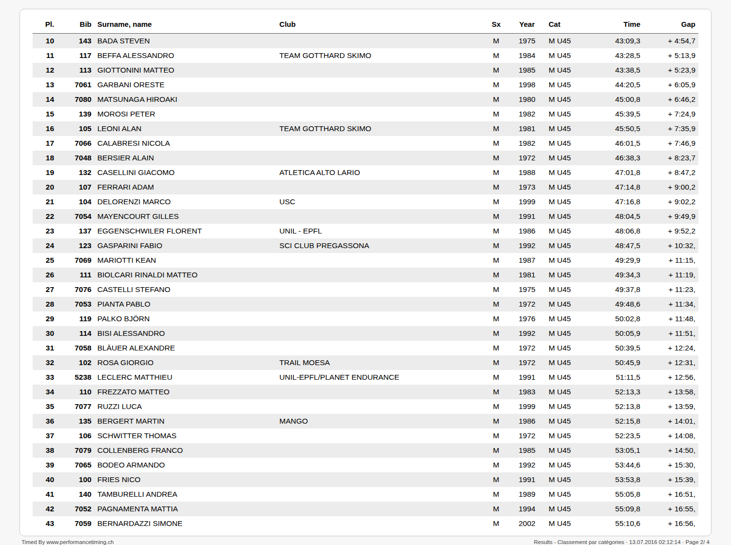| Pl. | Bib | Surname, name | Club | Sx | Year | Cat | Time | Gap |
| --- | --- | --- | --- | --- | --- | --- | --- | --- |
| 10 | 143 | BADA STEVEN | | M | 1975 | M U45 | 43:09,3 | + 4:54,7 |
| 11 | 117 | BEFFA ALESSANDRO | TEAM GOTTHARD SKIMO | M | 1984 | M U45 | 43:28,5 | + 5:13,9 |
| 12 | 113 | GIOTTONINI MATTEO | | M | 1985 | M U45 | 43:38,5 | + 5:23,9 |
| 13 | 7061 | GARBANI ORESTE | | M | 1998 | M U45 | 44:20,5 | + 6:05,9 |
| 14 | 7080 | MATSUNAGA HIROAKI | | M | 1980 | M U45 | 45:00,8 | + 6:46,2 |
| 15 | 139 | MOROSI PETER | | M | 1982 | M U45 | 45:39,5 | + 7:24,9 |
| 16 | 105 | LEONI ALAN | TEAM GOTTHARD SKIMO | M | 1981 | M U45 | 45:50,5 | + 7:35,9 |
| 17 | 7066 | CALABRESI NICOLA | | M | 1982 | M U45 | 46:01,5 | + 7:46,9 |
| 18 | 7048 | BERSIER ALAIN | | M | 1972 | M U45 | 46:38,3 | + 8:23,7 |
| 19 | 132 | CASELLINI GIACOMO | ATLETICA ALTO LARIO | M | 1988 | M U45 | 47:01,8 | + 8:47,2 |
| 20 | 107 | FERRARI ADAM | | M | 1973 | M U45 | 47:14,8 | + 9:00,2 |
| 21 | 104 | DELORENZI MARCO | USC | M | 1999 | M U45 | 47:16,8 | + 9:02,2 |
| 22 | 7054 | MAYENCOURT GILLES | | M | 1991 | M U45 | 48:04,5 | + 9:49,9 |
| 23 | 137 | EGGENSCHWILER FLORENT | UNIL - EPFL | M | 1986 | M U45 | 48:06,8 | + 9:52,2 |
| 24 | 123 | GASPARINI FABIO | SCI CLUB PREGASSONA | M | 1992 | M U45 | 48:47,5 | + 10:32, |
| 25 | 7069 | MARIOTTI KEAN | | M | 1987 | M U45 | 49:29,9 | + 11:15, |
| 26 | 111 | BIOLCARI RINALDI MATTEO | | M | 1981 | M U45 | 49:34,3 | + 11:19, |
| 27 | 7076 | CASTELLI STEFANO | | M | 1975 | M U45 | 49:37,8 | + 11:23, |
| 28 | 7053 | PIANTA PABLO | | M | 1972 | M U45 | 49:48,6 | + 11:34, |
| 29 | 119 | PALKO BJÖRN | | M | 1976 | M U45 | 50:02,8 | + 11:48, |
| 30 | 114 | BISI ALESSANDRO | | M | 1992 | M U45 | 50:05,9 | + 11:51, |
| 31 | 7058 | BLÄUER ALEXANDRE | | M | 1972 | M U45 | 50:39,5 | + 12:24, |
| 32 | 102 | ROSA GIORGIO | TRAIL MOESA | M | 1972 | M U45 | 50:45,9 | + 12:31, |
| 33 | 5238 | LECLERC MATTHIEU | UNIL-EPFL/PLANET ENDURANCE | M | 1991 | M U45 | 51:11,5 | + 12:56, |
| 34 | 110 | FREZZATO MATTEO | | M | 1983 | M U45 | 52:13,3 | + 13:58, |
| 35 | 7077 | RUZZI LUCA | | M | 1999 | M U45 | 52:13,8 | + 13:59, |
| 36 | 135 | BERGERT MARTIN | MANGO | M | 1986 | M U45 | 52:15,8 | + 14:01, |
| 37 | 106 | SCHWITTER THOMAS | | M | 1972 | M U45 | 52:23,5 | + 14:08, |
| 38 | 7079 | COLLENBERG FRANCO | | M | 1985 | M U45 | 53:05,1 | + 14:50, |
| 39 | 7065 | BODEO ARMANDO | | M | 1992 | M U45 | 53:44,6 | + 15:30, |
| 40 | 100 | FRIES NICO | | M | 1991 | M U45 | 53:53,8 | + 15:39, |
| 41 | 140 | TAMBURELLI ANDREA | | M | 1989 | M U45 | 55:05,8 | + 16:51, |
| 42 | 7052 | PAGNAMENTA MATTIA | | M | 1994 | M U45 | 55:09,8 | + 16:55, |
| 43 | 7059 | BERNARDAZZI SIMONE | | M | 2002 | M U45 | 55:10,6 | + 16:56, |
Timed By www.performancetiming.ch
Results - Classement par catégories · 13.07.2016 02:12:14 · Page 2/ 4